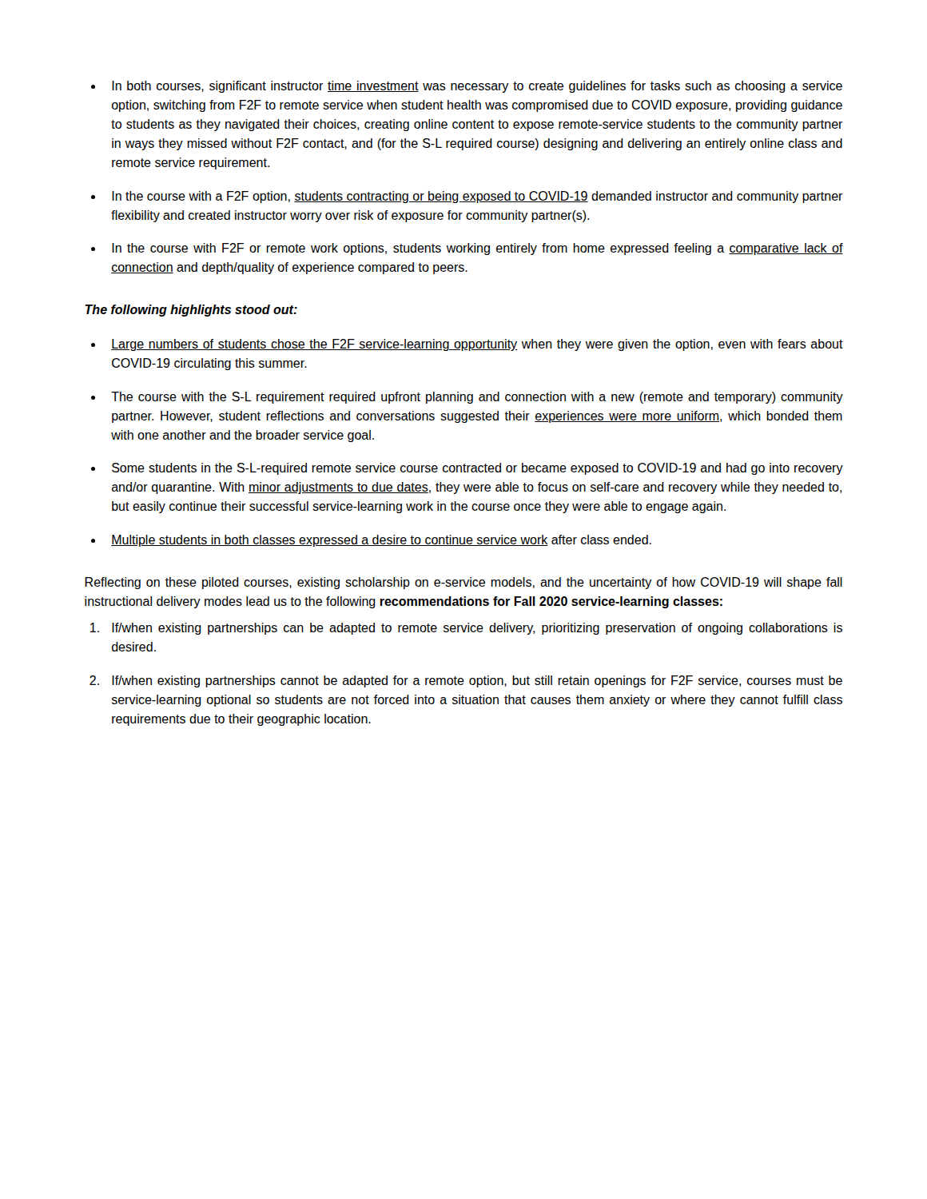In both courses, significant instructor time investment was necessary to create guidelines for tasks such as choosing a service option, switching from F2F to remote service when student health was compromised due to COVID exposure, providing guidance to students as they navigated their choices, creating online content to expose remote-service students to the community partner in ways they missed without F2F contact, and (for the S-L required course) designing and delivering an entirely online class and remote service requirement.
In the course with a F2F option, students contracting or being exposed to COVID-19 demanded instructor and community partner flexibility and created instructor worry over risk of exposure for community partner(s).
In the course with F2F or remote work options, students working entirely from home expressed feeling a comparative lack of connection and depth/quality of experience compared to peers.
The following highlights stood out:
Large numbers of students chose the F2F service-learning opportunity when they were given the option, even with fears about COVID-19 circulating this summer.
The course with the S-L requirement required upfront planning and connection with a new (remote and temporary) community partner. However, student reflections and conversations suggested their experiences were more uniform, which bonded them with one another and the broader service goal.
Some students in the S-L-required remote service course contracted or became exposed to COVID-19 and had go into recovery and/or quarantine. With minor adjustments to due dates, they were able to focus on self-care and recovery while they needed to, but easily continue their successful service-learning work in the course once they were able to engage again.
Multiple students in both classes expressed a desire to continue service work after class ended.
Reflecting on these piloted courses, existing scholarship on e-service models, and the uncertainty of how COVID-19 will shape fall instructional delivery modes lead us to the following recommendations for Fall 2020 service-learning classes:
If/when existing partnerships can be adapted to remote service delivery, prioritizing preservation of ongoing collaborations is desired.
If/when existing partnerships cannot be adapted for a remote option, but still retain openings for F2F service, courses must be service-learning optional so students are not forced into a situation that causes them anxiety or where they cannot fulfill class requirements due to their geographic location.